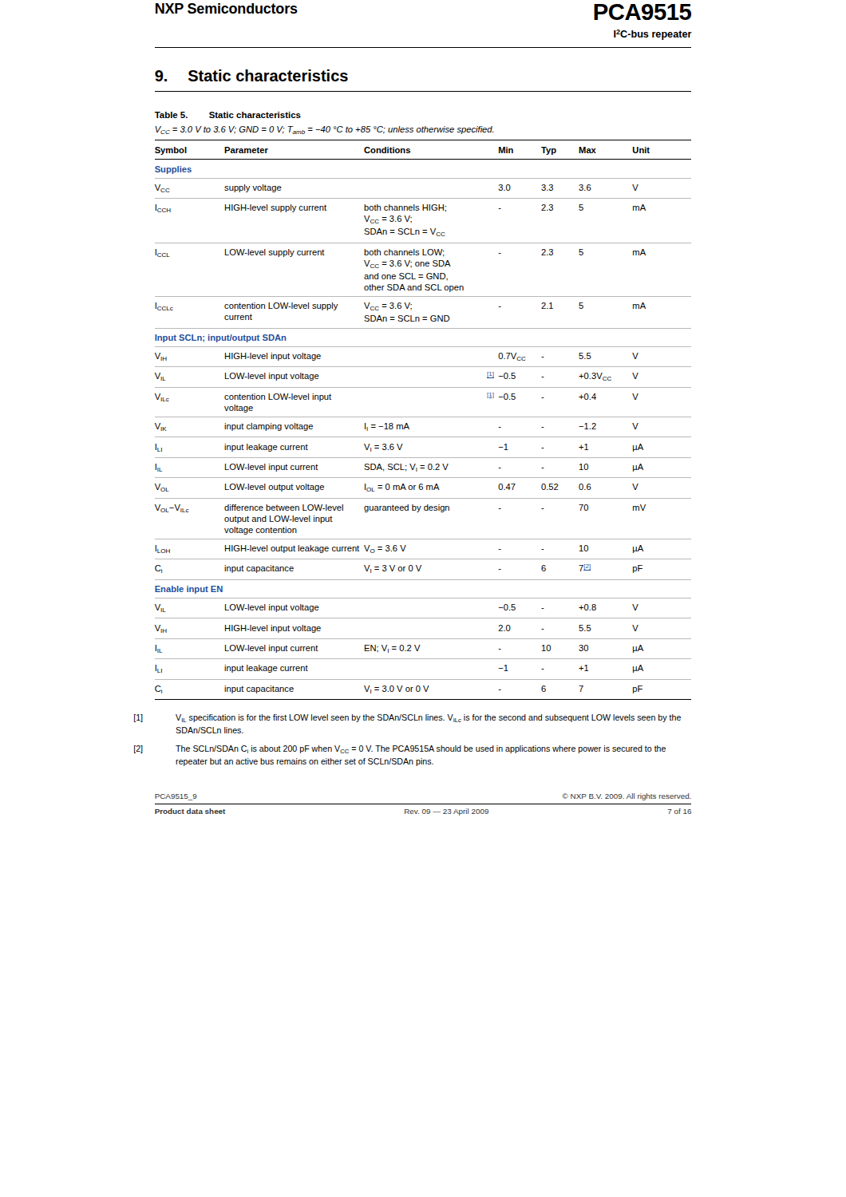NXP Semiconductors
PCA9515
I2C-bus repeater
9. Static characteristics
Table 5. Static characteristics
VCC = 3.0 V to 3.6 V; GND = 0 V; Tamb = −40 °C to +85 °C; unless otherwise specified.
| Symbol | Parameter | Conditions | Min | Typ | Max | Unit |
| --- | --- | --- | --- | --- | --- | --- |
| Supplies |
| V CC | supply voltage | | 3.0 | 3.3 | 3.6 | V |
| I CCH | HIGH-level supply current | both channels HIGH; V CC = 3.6 V; SDAn = SCLn = V CC | - | 2.3 | 5 | mA |
| I CCL | LOW-level supply current | both channels LOW; V CC = 3.6 V; one SDA and one SCL = GND, other SDA and SCL open | - | 2.3 | 5 | mA |
| I CCLc | contention LOW-level supply current | V CC = 3.6 V; SDAn = SCLn = GND | - | 2.1 | 5 | mA |
| Input SCLn; input/output SDAn |
| V IH | HIGH-level input voltage | | 0.7V CC | - | 5.5 | V |
| V IL | LOW-level input voltage | [1] | −0.5 | - | +0.3V CC | V |
| V ILc | contention LOW-level input voltage | [1] | −0.5 | - | +0.4 | V |
| V IK | input clamping voltage | I I = −18 mA | - | - | −1.2 | V |
| I LI | input leakage current | V I = 3.6 V | −1 | - | +1 | µA |
| I IL | LOW-level input current | SDA, SCL; V I = 0.2 V | - | - | 10 | µA |
| V OL | LOW-level output voltage | I OL = 0 mA or 6 mA | 0.47 | 0.52 | 0.6 | V |
| V OL −V ILc | difference between LOW-level output and LOW-level input voltage contention | guaranteed by design | - | - | 70 | mV |
| I LOH | HIGH-level output leakage current | V O = 3.6 V | - | - | 10 | µA |
| C i | input capacitance | V I = 3 V or 0 V | - | 6 | 7 [2] | pF |
| Enable input EN |
| V IL | LOW-level input voltage | | −0.5 | - | +0.8 | V |
| V IH | HIGH-level input voltage | | 2.0 | - | 5.5 | V |
| I IL | LOW-level input current | EN; V I = 0.2 V | - | 10 | 30 | µA |
| I LI | input leakage current | | −1 | - | +1 | µA |
| C i | input capacitance | V I = 3.0 V or 0 V | - | 6 | 7 | pF |
[1] VIL specification is for the first LOW level seen by the SDAn/SCLn lines. VILc is for the second and subsequent LOW levels seen by the SDAn/SCLn lines.
[2] The SCLn/SDAn Ci is about 200 pF when VCC = 0 V. The PCA9515A should be used in applications where power is secured to the repeater but an active bus remains on either set of SCLn/SDAn pins.
PCA9515_9
© NXP B.V. 2009. All rights reserved.
Product data sheet
Rev. 09 — 23 April 2009
7 of 16